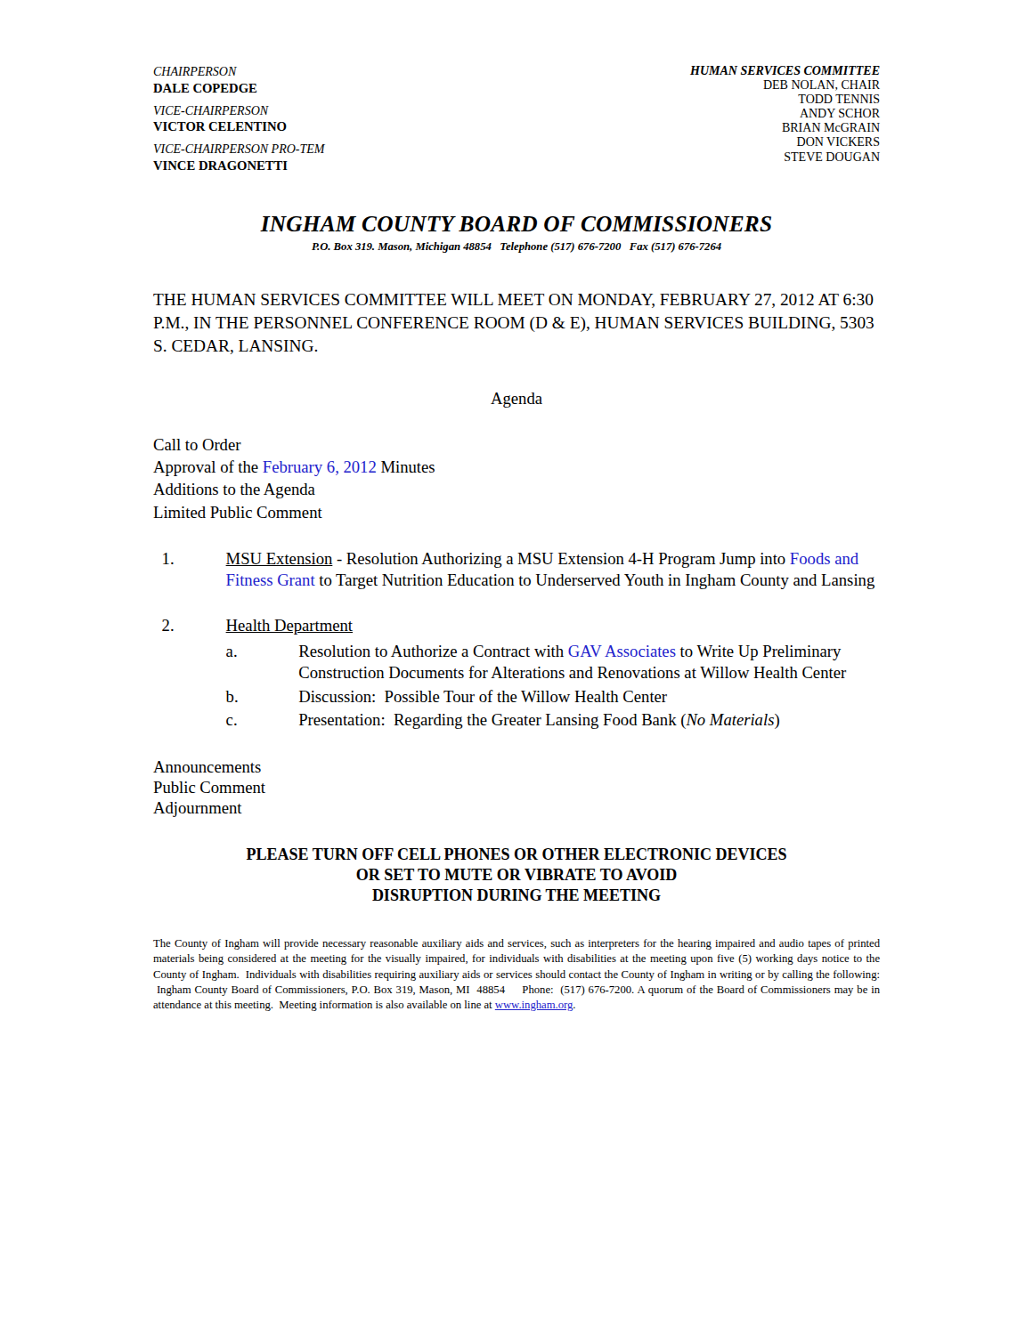| CHAIRPERSON DALE COPEDGE VICE-CHAIRPERSON VICTOR CELENTINO VICE-CHAIRPERSON PRO-TEM VINCE DRAGONETTI | HUMAN SERVICES COMMITTEE DEB NOLAN, CHAIR TODD TENNIS ANDY SCHOR BRIAN McGRAIN DON VICKERS STEVE DOUGAN |
INGHAM COUNTY BOARD OF COMMISSIONERS
P.O. Box 319. Mason, Michigan 48854 Telephone (517) 676-7200 Fax (517) 676-7264
THE HUMAN SERVICES COMMITTEE WILL MEET ON MONDAY, FEBRUARY 27, 2012 AT 6:30 P.M., IN THE PERSONNEL CONFERENCE ROOM (D & E), HUMAN SERVICES BUILDING, 5303 S. CEDAR, LANSING.
Agenda
Call to Order
Approval of the February 6, 2012 Minutes
Additions to the Agenda
Limited Public Comment
MSU Extension - Resolution Authorizing a MSU Extension 4-H Program Jump into Foods and Fitness Grant to Target Nutrition Education to Underserved Youth in Ingham County and Lansing
Health Department
Resolution to Authorize a Contract with GAV Associates to Write Up Preliminary Construction Documents for Alterations and Renovations at Willow Health Center
Discussion: Possible Tour of the Willow Health Center
Presentation: Regarding the Greater Lansing Food Bank (No Materials)
Announcements
Public Comment
Adjournment
PLEASE TURN OFF CELL PHONES OR OTHER ELECTRONIC DEVICES
OR SET TO MUTE OR VIBRATE TO AVOID
DISRUPTION DURING THE MEETING
The County of Ingham will provide necessary reasonable auxiliary aids and services, such as interpreters for the hearing impaired and audio tapes of printed materials being considered at the meeting for the visually impaired, for individuals with disabilities at the meeting upon five (5) working days notice to the County of Ingham. Individuals with disabilities requiring auxiliary aids or services should contact the County of Ingham in writing or by calling the following: Ingham County Board of Commissioners, P.O. Box 319, Mason, MI 48854 Phone: (517) 676-7200. A quorum of the Board of Commissioners may be in attendance at this meeting. Meeting information is also available on line at www.ingham.org.